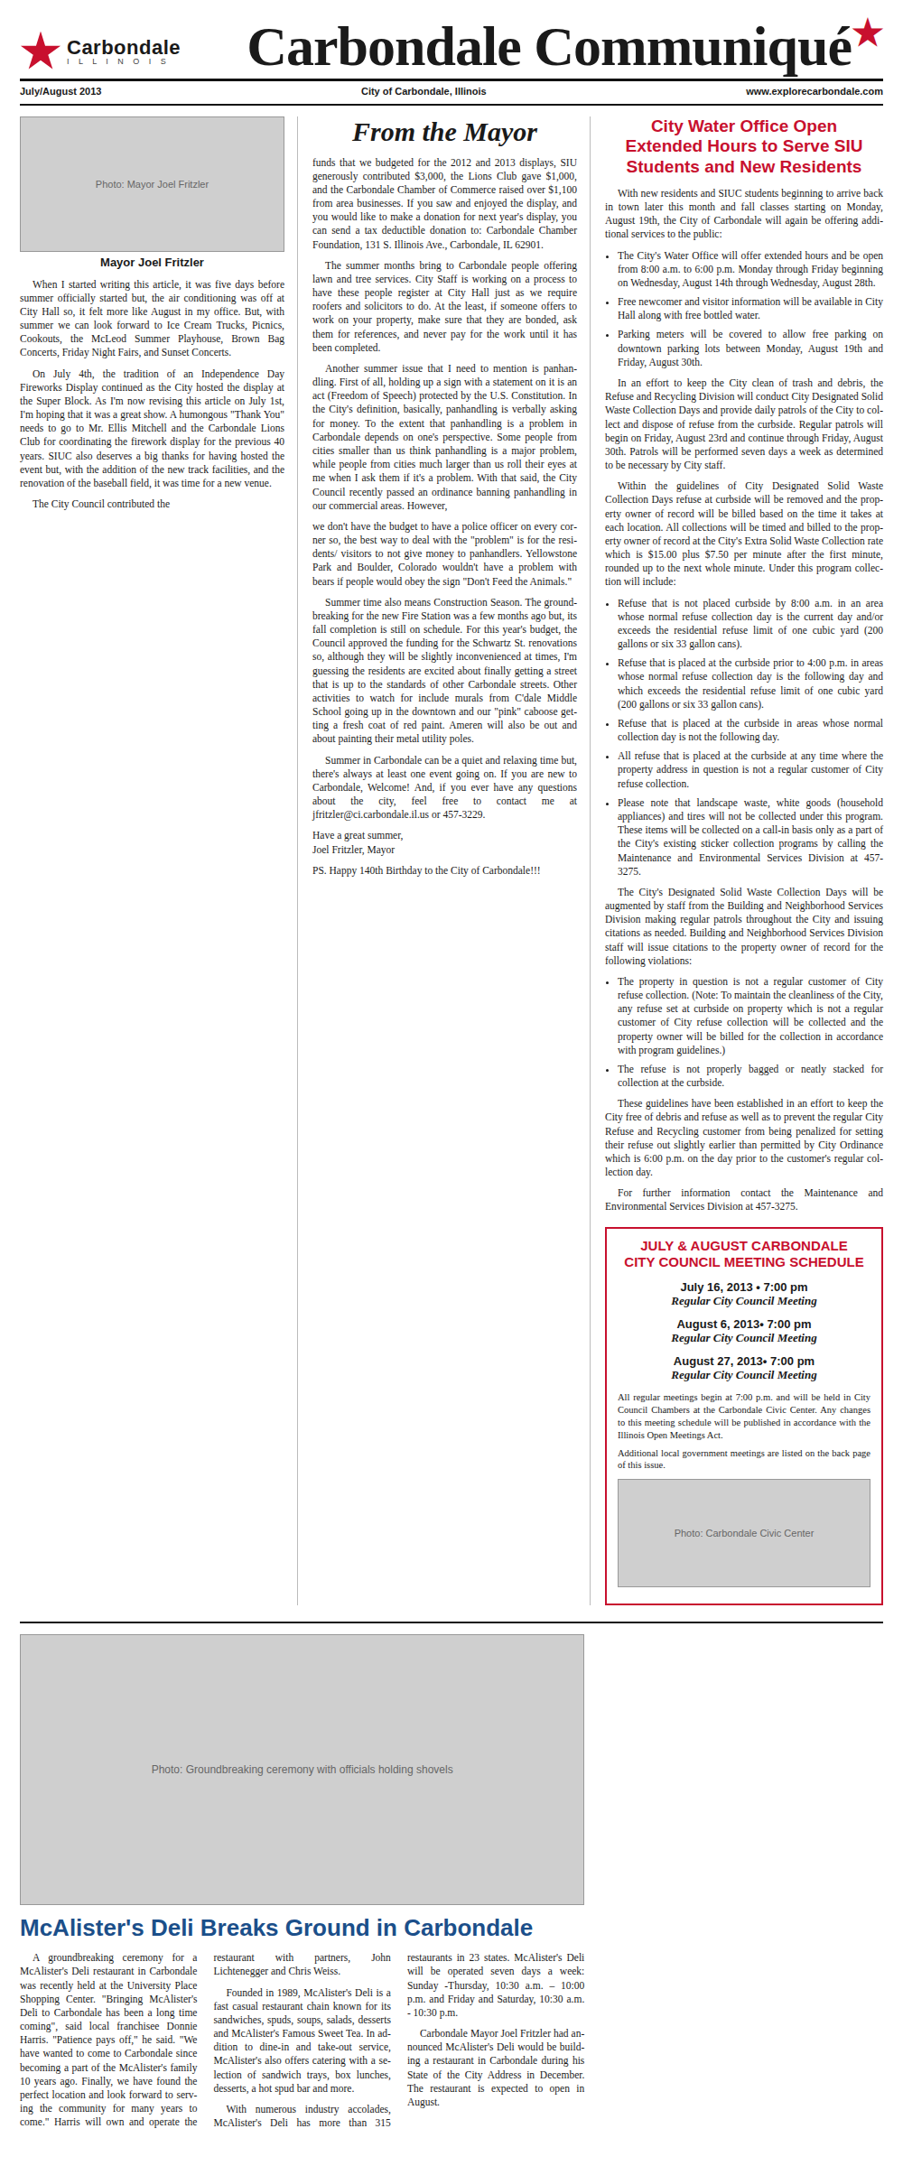Carbondale
I L L I N O I S
Carbondale Communiqué★
July/August 2013 City of Carbondale, Illinois www.explorecarbondale.com
Photo: Mayor Joel Fritzler
Mayor Joel Fritzler
When I started writing this article, it was five days before summer officially started but, the air conditioning was off at City Hall so, it felt more like August in my office. But, with summer we can look forward to Ice Cream Trucks, Picnics, Cookouts, the McLeod Summer Playhouse, Brown Bag Concerts, Friday Night Fairs, and Sunset Concerts.
On July 4th, the tradition of an Independence Day Fireworks Display continued as the City hosted the display at the Super Block. As I'm now revising this article on July 1st, I'm hoping that it was a great show. A humongous "Thank You" needs to go to Mr. Ellis Mitchell and the Carbondale Lions Club for coordinating the firework display for the previous 40 years. SIUC also deserves a big thanks for having hosted the event but, with the addition of the new track facilities, and the renovation of the baseball field, it was time for a new venue.
The City Council contributed the
From the Mayor
funds that we budgeted for the 2012 and 2013 displays, SIU generously contributed $3,000, the Lions Club gave $1,000, and the Carbondale Chamber of Commerce raised over $1,100 from area businesses. If you saw and enjoyed the display, and you would like to make a donation for next year's display, you can send a tax deductible donation to: Carbondale Chamber Foundation, 131 S. Illinois Ave., Carbondale, IL 62901.
The summer months bring to Carbondale people offering lawn and tree services. City Staff is working on a process to have these people register at City Hall just as we require roofers and solicitors to do. At the least, if someone offers to work on your property, make sure that they are bonded, ask them for references, and never pay for the work until it has been completed.
Another summer issue that I need to mention is panhandling. First of all, holding up a sign with a statement on it is an act (Freedom of Speech) protected by the U.S. Constitution. In the City's definition, basically, panhandling is verbally asking for money. To the extent that panhandling is a problem in Carbondale depends on one's perspective. Some people from cities smaller than us think panhandling is a major problem, while people from cities much larger than us roll their eyes at me when I ask them if it's a problem. With that said, the City Council recently passed an ordinance banning panhandling in our commercial areas. However,
we don't have the budget to have a police officer on every corner so, the best way to deal with the "problem" is for the residents/ visitors to not give money to panhandlers. Yellowstone Park and Boulder, Colorado wouldn't have a problem with bears if people would obey the sign "Don't Feed the Animals."
Summer time also means Construction Season. The groundbreaking for the new Fire Station was a few months ago but, its fall completion is still on schedule. For this year's budget, the Council approved the funding for the Schwartz St. renovations so, although they will be slightly inconvenienced at times, I'm guessing the residents are excited about finally getting a street that is up to the standards of other Carbondale streets. Other activities to watch for include murals from C'dale Middle School going up in the downtown and our "pink" caboose getting a fresh coat of red paint. Ameren will also be out and about painting their metal utility poles.
Summer in Carbondale can be a quiet and relaxing time but, there's always at least one event going on. If you are new to Carbondale, Welcome! And, if you ever have any questions about the city, feel free to contact me at jfritzler@ci.carbondale.il.us or 457-3229.
Have a great summer,
Joel Fritzler, Mayor
PS. Happy 140th Birthday to the City of Carbondale!!!
City Water Office Open
Extended Hours to Serve SIU
Students and New Residents
With new residents and SIUC students beginning to arrive back in town later this month and fall classes starting on Monday, August 19th, the City of Carbondale will again be offering additional services to the public:
The City's Water Office will offer extended hours and be open from 8:00 a.m. to 6:00 p.m. Monday through Friday beginning on Wednesday, August 14th through Wednesday, August 28th.
Free newcomer and visitor information will be available in City Hall along with free bottled water.
Parking meters will be covered to allow free parking on downtown parking lots between Monday, August 19th and Friday, August 30th.
In an effort to keep the City clean of trash and debris, the Refuse and Recycling Division will conduct City Designated Solid Waste Collection Days and provide daily patrols of the City to collect and dispose of refuse from the curbside. Regular patrols will begin on Friday, August 23rd and continue through Friday, August 30th. Patrols will be performed seven days a week as determined to be necessary by City staff.
Within the guidelines of City Designated Solid Waste Collection Days refuse at curbside will be removed and the property owner of record will be billed based on the time it takes at each location. All collections will be timed and billed to the property owner of record at the City's Extra Solid Waste Collection rate which is $15.00 plus $7.50 per minute after the first minute, rounded up to the next whole minute. Under this program collection will include:
Refuse that is not placed curbside by 8:00 a.m. in an area whose normal refuse collection day is the current day and/or exceeds the residential refuse limit of one cubic yard (200 gallons or six 33 gallon cans).
Refuse that is placed at the curbside prior to 4:00 p.m. in areas whose normal refuse collection day is the following day and which exceeds the residential refuse limit of one cubic yard (200 gallons or six 33 gallon cans).
Refuse that is placed at the curbside in areas whose normal collection day is not the following day.
All refuse that is placed at the curbside at any time where the property address in question is not a regular customer of City refuse collection.
Please note that landscape waste, white goods (household appliances) and tires will not be collected under this program. These items will be collected on a call-in basis only as a part of the City's existing sticker collection programs by calling the Maintenance and Environmental Services Division at 457-3275.
The City's Designated Solid Waste Collection Days will be augmented by staff from the Building and Neighborhood Services Division making regular patrols throughout the City and issuing citations as needed. Building and Neighborhood Services Division staff will issue citations to the property owner of record for the following violations:
The property in question is not a regular customer of City refuse collection. (Note: To maintain the cleanliness of the City, any refuse set at curbside on property which is not a regular customer of City refuse collection will be collected and the property owner will be billed for the collection in accordance with program guidelines.)
The refuse is not properly bagged or neatly stacked for collection at the curbside.
These guidelines have been established in an effort to keep the City free of debris and refuse as well as to prevent the regular City Refuse and Recycling customer from being penalized for setting their refuse out slightly earlier than permitted by City Ordinance which is 6:00 p.m. on the day prior to the customer's regular collection day.
For further information contact the Maintenance and Environmental Services Division at 457-3275.
JULY & AUGUST CARBONDALE
CITY COUNCIL MEETING SCHEDULE
July 16, 2013 • 7:00 pm
Regular City Council Meeting
August 6, 2013• 7:00 pm
Regular City Council Meeting
August 27, 2013• 7:00 pm
Regular City Council Meeting
All regular meetings begin at 7:00 p.m. and will be held in City Council Chambers at the Carbondale Civic Center. Any changes to this meeting schedule will be published in accordance with the Illinois Open Meetings Act.
Additional local government meetings are listed on the back page of this issue.
Photo: Carbondale Civic Center
Photo: Groundbreaking ceremony with officials holding shovels
McAlister's Deli Breaks Ground in Carbondale
A groundbreaking ceremony for a McAlister's Deli restaurant in Carbondale was recently held at the University Place Shopping Center. "Bringing McAlister's Deli to Carbondale has been a long time coming", said local franchisee Donnie Harris. "Patience pays off," he said. "We have wanted to come to Carbondale since becoming a part of the McAlister's family 10 years ago. Finally, we have found the perfect location and look forward to serving the community for many years to come." Harris will own and operate the restaurant with partners, John Lichtenegger and Chris Weiss.
Founded in 1989, McAlister's Deli is a fast casual restaurant chain known for its sandwiches, spuds, soups, salads, desserts and McAlister's Famous Sweet Tea. In addition to dine-in and take-out service, McAlister's also offers catering with a selection of sandwich trays, box lunches, desserts, a hot spud bar and more.
With numerous industry accolades, McAlister's Deli has more than 315 restaurants in 23 states. McAlister's Deli will be operated seven days a week: Sunday -Thursday, 10:30 a.m. – 10:00 p.m. and Friday and Saturday, 10:30 a.m. - 10:30 p.m.
Carbondale Mayor Joel Fritzler had announced McAlister's Deli would be building a restaurant in Carbondale during his State of the City Address in December. The restaurant is expected to open in August.